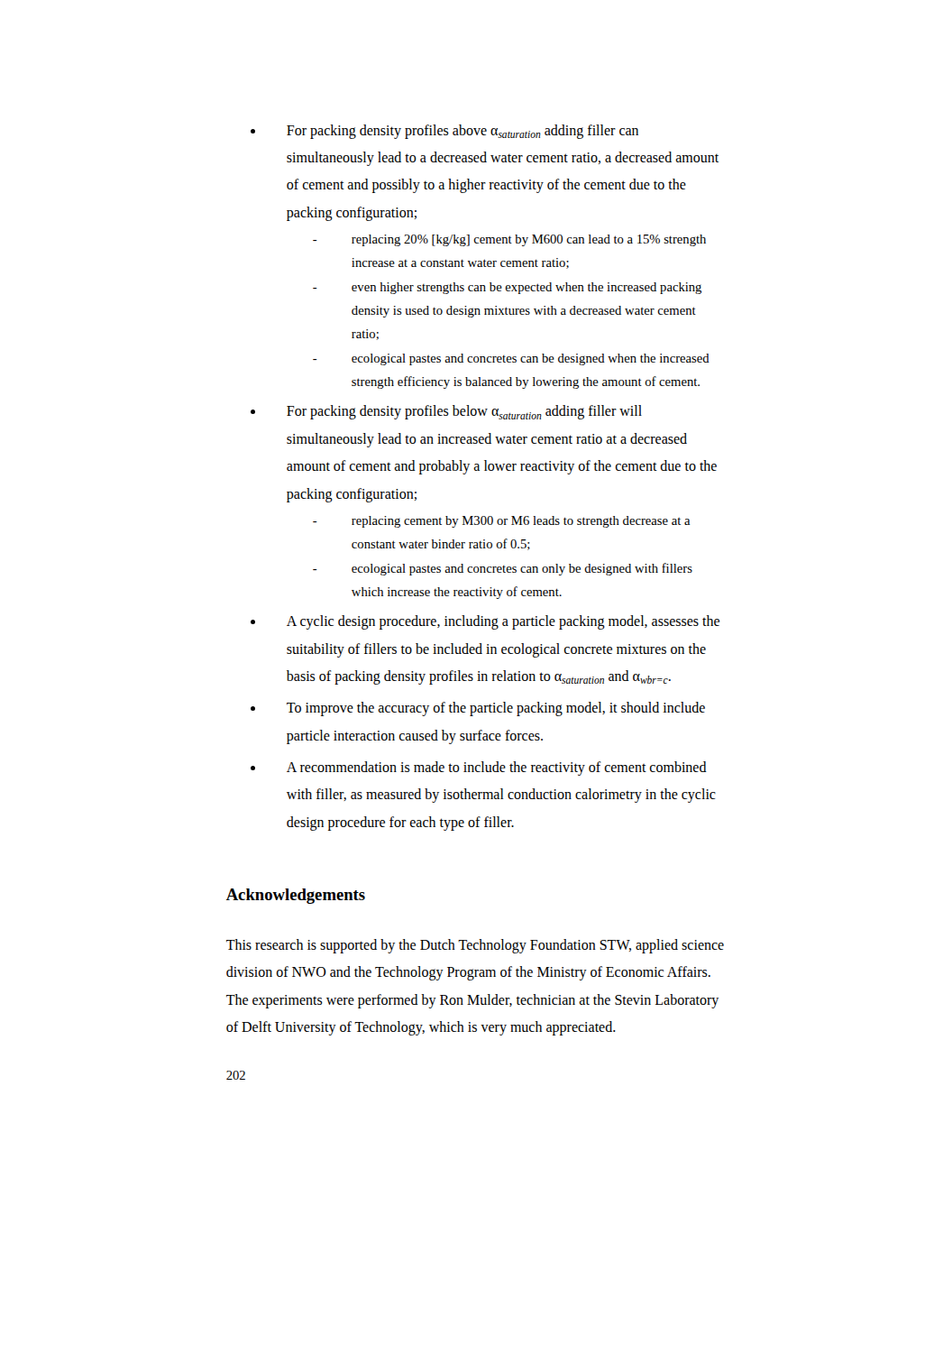For packing density profiles above αsaturation adding filler can simultaneously lead to a decreased water cement ratio, a decreased amount of cement and possibly to a higher reactivity of the cement due to the packing configuration;
replacing 20% [kg/kg] cement by M600 can lead to a 15% strength increase at a constant water cement ratio;
even higher strengths can be expected when the increased packing density is used to design mixtures with a decreased water cement ratio;
ecological pastes and concretes can be designed when the increased strength efficiency is balanced by lowering the amount of cement.
For packing density profiles below αsaturation adding filler will simultaneously lead to an increased water cement ratio at a decreased amount of cement and probably a lower reactivity of the cement due to the packing configuration;
replacing cement by M300 or M6 leads to strength decrease at a constant water binder ratio of 0.5;
ecological pastes and concretes can only be designed with fillers which increase the reactivity of cement.
A cyclic design procedure, including a particle packing model, assesses the suitability of fillers to be included in ecological concrete mixtures on the basis of packing density profiles in relation to αsaturation and αwbr=c.
To improve the accuracy of the particle packing model, it should include particle interaction caused by surface forces.
A recommendation is made to include the reactivity of cement combined with filler, as measured by isothermal conduction calorimetry in the cyclic design procedure for each type of filler.
Acknowledgements
This research is supported by the Dutch Technology Foundation STW, applied science division of NWO and the Technology Program of the Ministry of Economic Affairs. The experiments were performed by Ron Mulder, technician at the Stevin Laboratory of Delft University of Technology, which is very much appreciated.
202